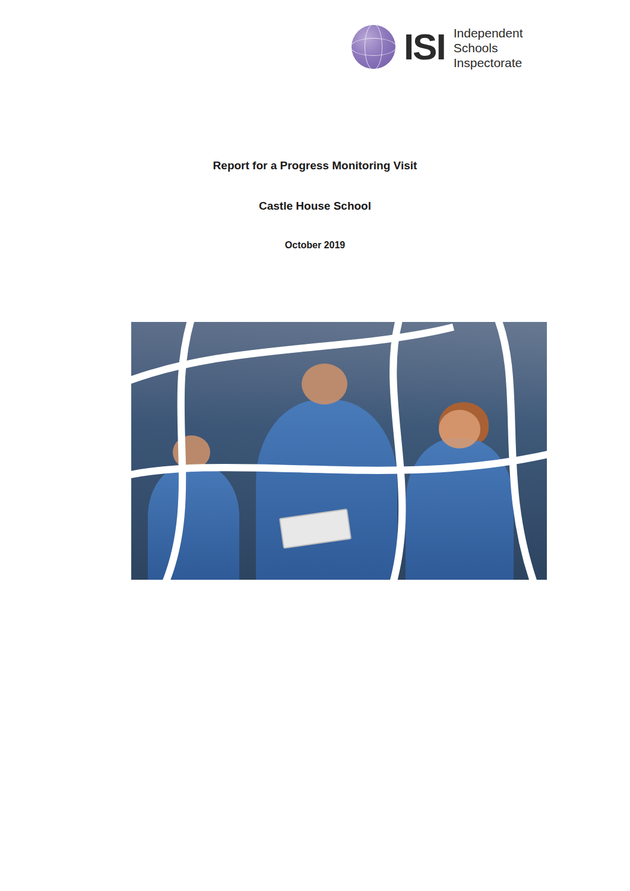ISI
Independent
Schools
Inspectorate
Report for a Progress Monitoring Visit
Castle House School
October 2019